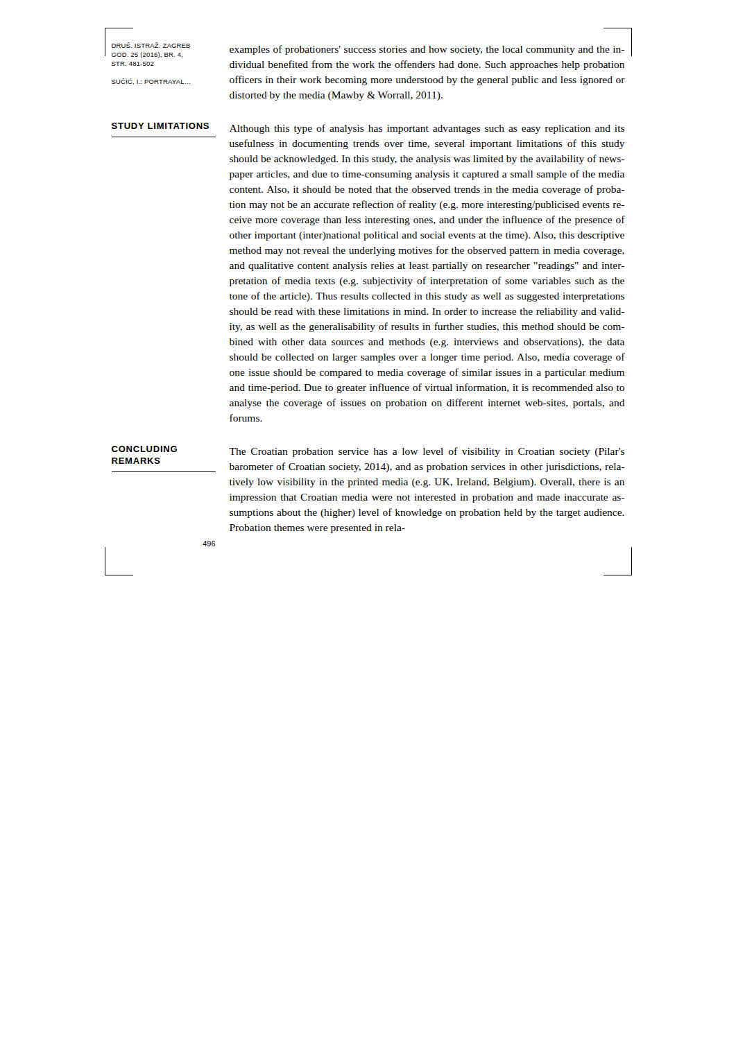DRUŠ. ISTRAŽ. ZAGREB
GOD. 25 (2016), BR. 4,
STR. 481-502
SUČIĆ, I.: PORTRAYAL…
examples of probationers' success stories and how society, the local community and the individual benefited from the work the offenders had done. Such approaches help probation officers in their work becoming more understood by the general public and less ignored or distorted by the media (Mawby & Worrall, 2011).
STUDY LIMITATIONS
Although this type of analysis has important advantages such as easy replication and its usefulness in documenting trends over time, several important limitations of this study should be acknowledged. In this study, the analysis was limited by the availability of newspaper articles, and due to time-consuming analysis it captured a small sample of the media content. Also, it should be noted that the observed trends in the media coverage of probation may not be an accurate reflection of reality (e.g. more interesting/publicised events receive more coverage than less interesting ones, and under the influence of the presence of other important (inter)national political and social events at the time). Also, this descriptive method may not reveal the underlying motives for the observed pattern in media coverage, and qualitative content analysis relies at least partially on researcher "readings" and interpretation of media texts (e.g. subjectivity of interpretation of some variables such as the tone of the article). Thus results collected in this study as well as suggested interpretations should be read with these limitations in mind. In order to increase the reliability and validity, as well as the generalisability of results in further studies, this method should be combined with other data sources and methods (e.g. interviews and observations), the data should be collected on larger samples over a longer time period. Also, media coverage of one issue should be compared to media coverage of similar issues in a particular medium and time-period. Due to greater influence of virtual information, it is recommended also to analyse the coverage of issues on probation on different internet web-sites, portals, and forums.
CONCLUDING REMARKS
The Croatian probation service has a low level of visibility in Croatian society (Pilar's barometer of Croatian society, 2014), and as probation services in other jurisdictions, relatively low visibility in the printed media (e.g. UK, Ireland, Belgium). Overall, there is an impression that Croatian media were not interested in probation and made inaccurate assumptions about the (higher) level of knowledge on probation held by the target audience. Probation themes were presented in rela-
496